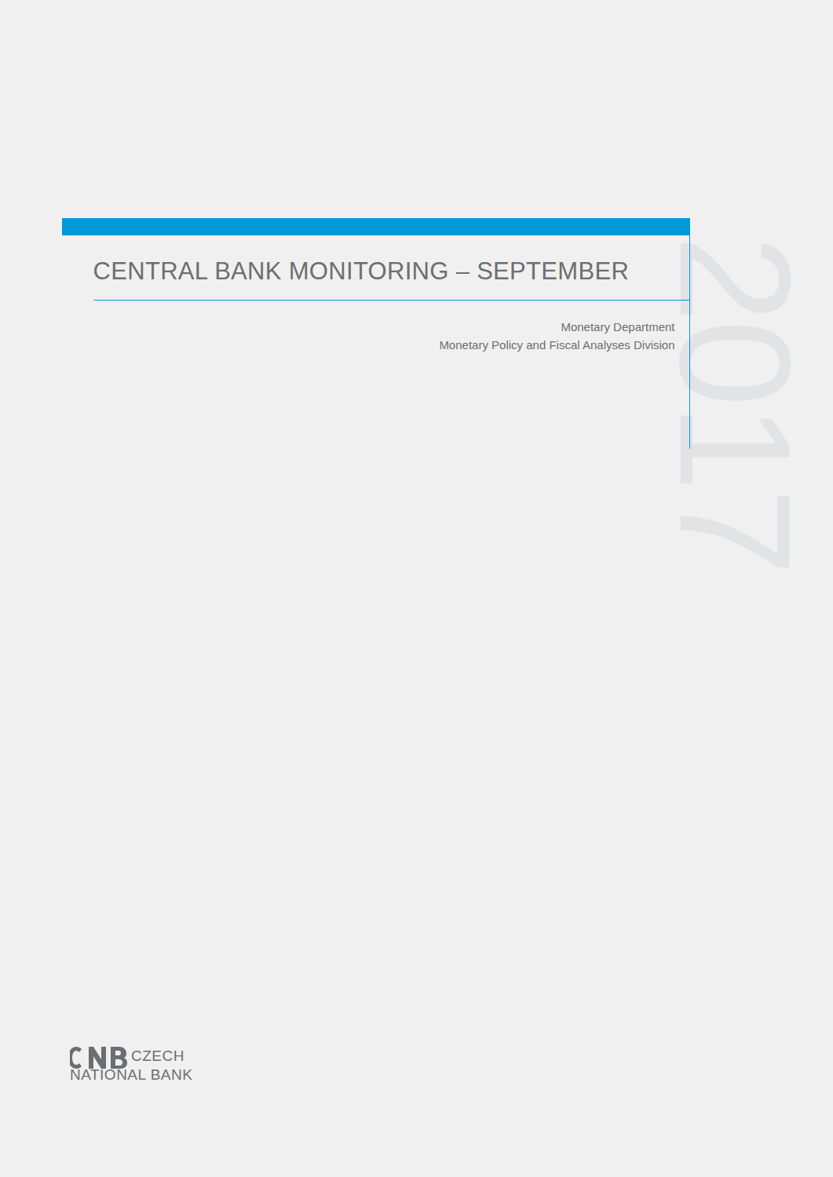2017
CENTRAL BANK MONITORING – SEPTEMBER
Monetary Department
Monetary Policy and Fiscal Analyses Division
CZECH NATIONAL BANK